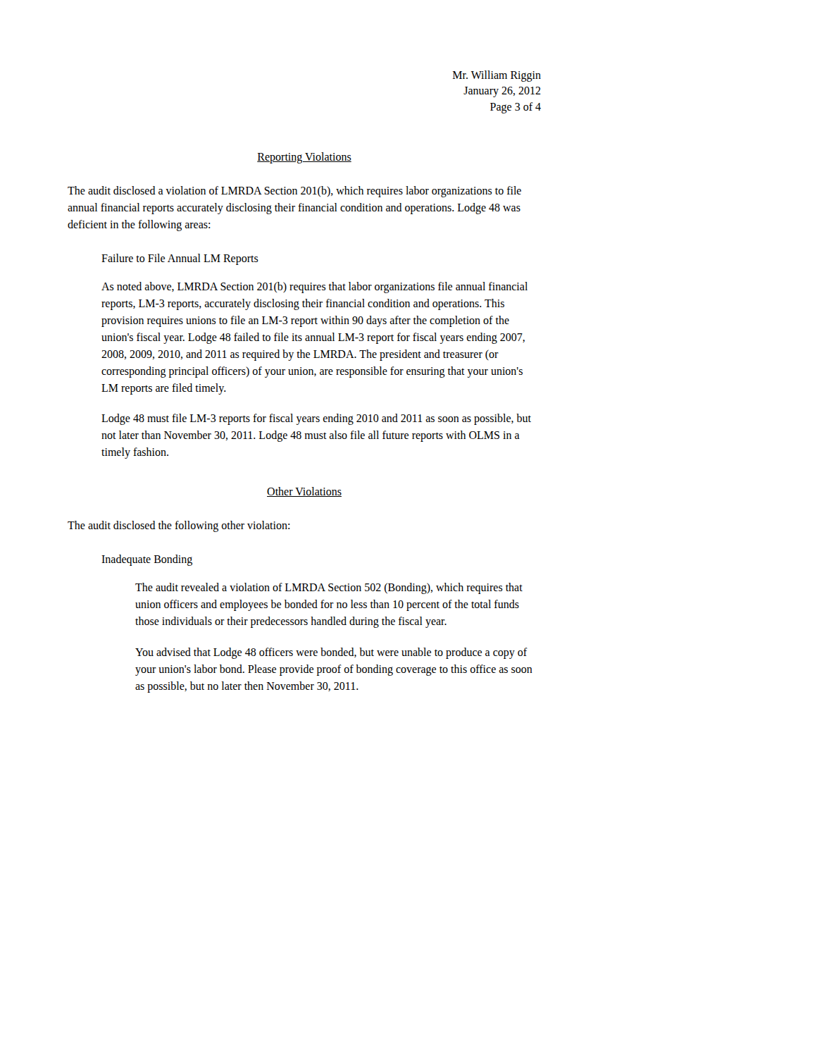Mr. William Riggin
January 26, 2012
Page 3 of 4
Reporting Violations
The audit disclosed a violation of LMRDA Section 201(b), which requires labor organizations to file annual financial reports accurately disclosing their financial condition and operations. Lodge 48 was deficient in the following areas:
Failure to File Annual LM Reports
As noted above, LMRDA Section 201(b) requires that labor organizations file annual financial reports, LM-3 reports, accurately disclosing their financial condition and operations. This provision requires unions to file an LM-3 report within 90 days after the completion of the union's fiscal year. Lodge 48 failed to file its annual LM-3 report for fiscal years ending 2007, 2008, 2009, 2010, and 2011 as required by the LMRDA. The president and treasurer (or corresponding principal officers) of your union, are responsible for ensuring that your union's LM reports are filed timely.
Lodge 48 must file LM-3 reports for fiscal years ending 2010 and 2011 as soon as possible, but not later than November 30, 2011. Lodge 48 must also file all future reports with OLMS in a timely fashion.
Other Violations
The audit disclosed the following other violation:
Inadequate Bonding
The audit revealed a violation of LMRDA Section 502 (Bonding), which requires that union officers and employees be bonded for no less than 10 percent of the total funds those individuals or their predecessors handled during the fiscal year.
You advised that Lodge 48 officers were bonded, but were unable to produce a copy of your union's labor bond. Please provide proof of bonding coverage to this office as soon as possible, but no later then November 30, 2011.